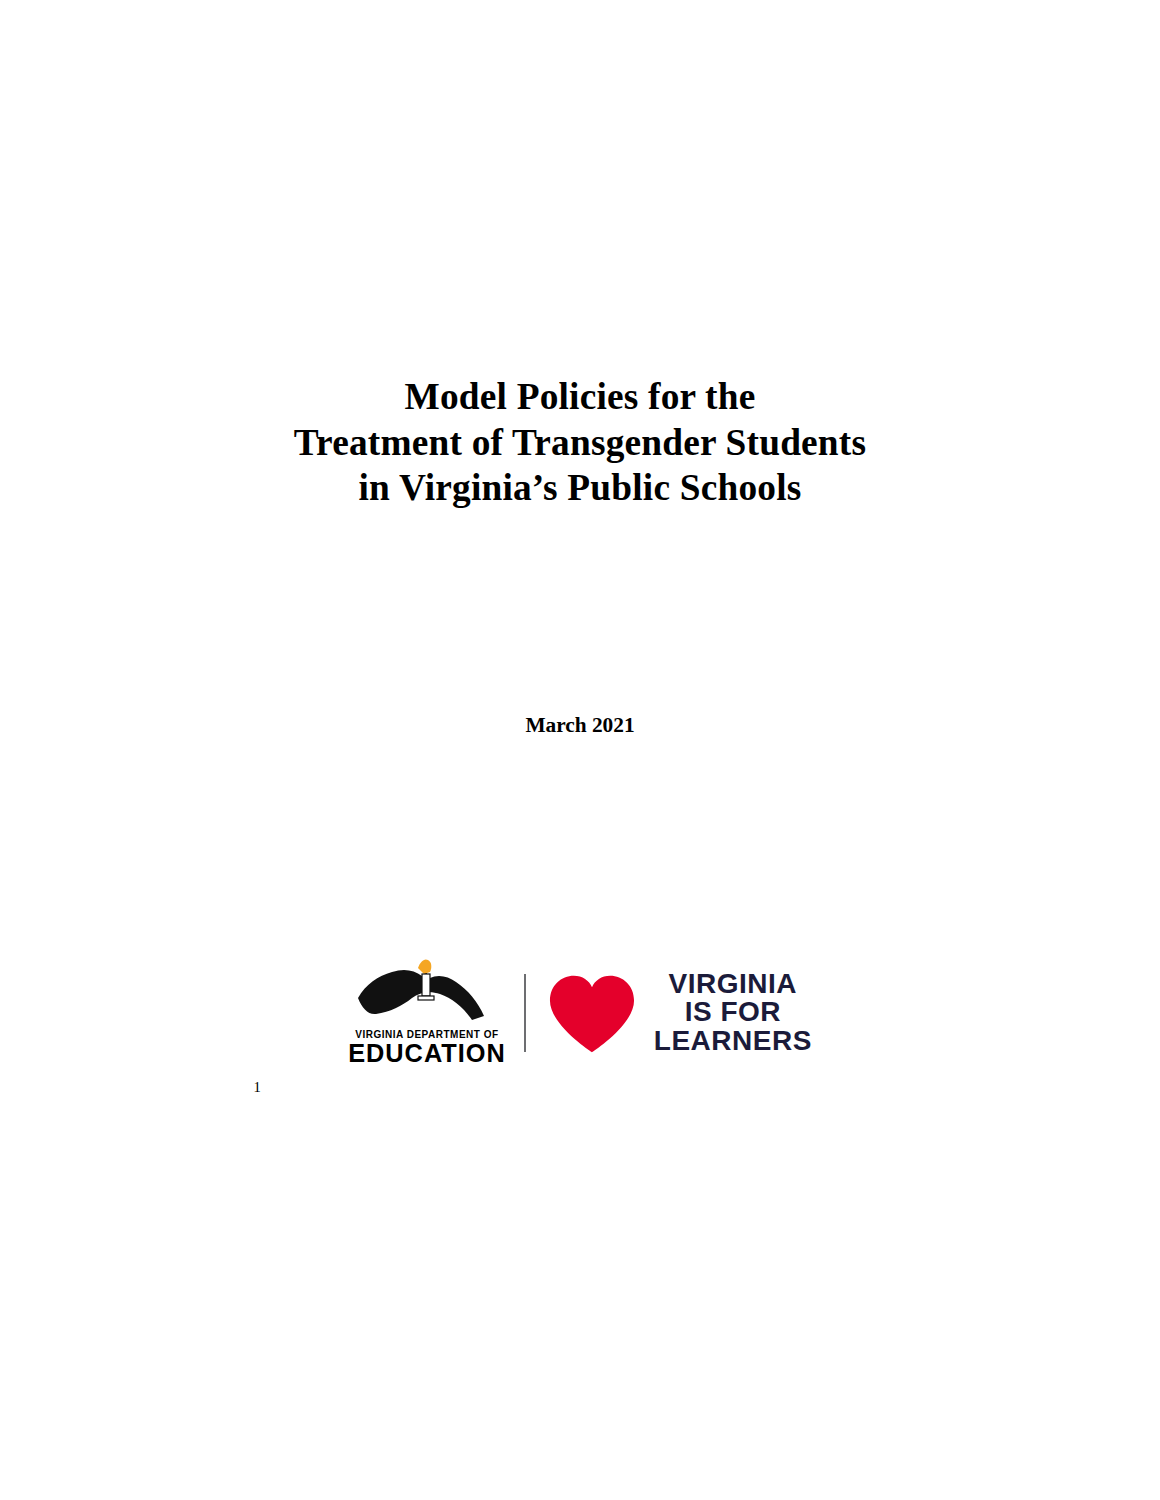Model Policies for the
Treatment of Transgender Students
in Virginia’s Public Schools
March 2021
Virginia Department of Education
Virginia
is for
Learners
1